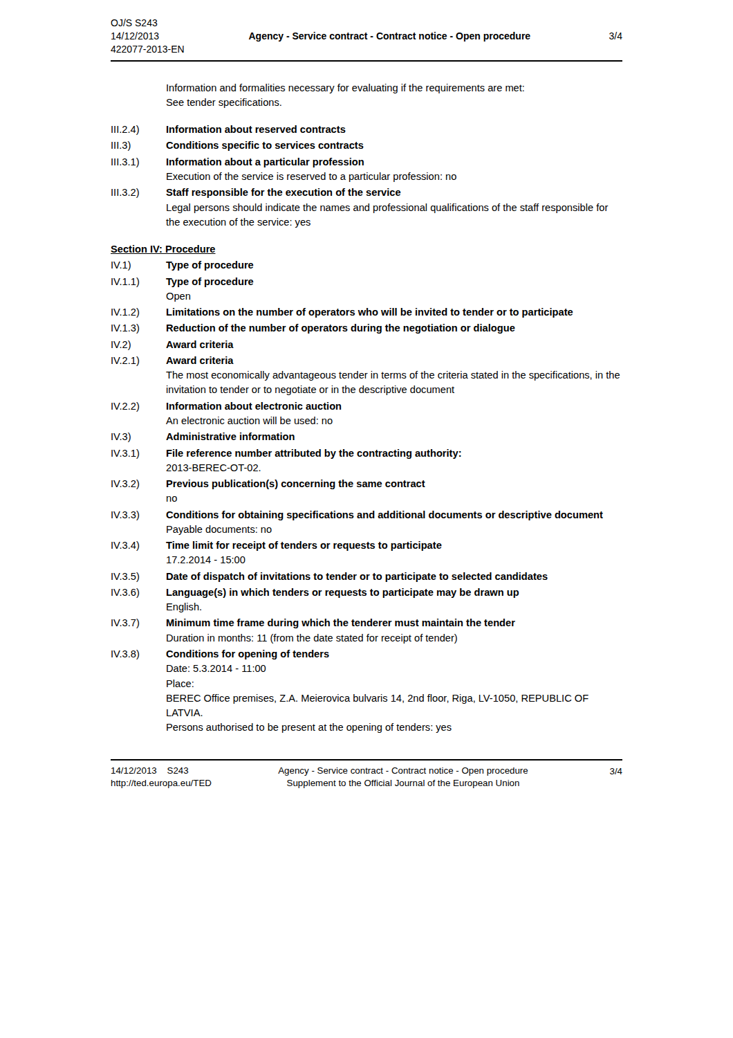OJ/S S243 14/12/2013 422077-2013-EN
Agency - Service contract - Contract notice - Open procedure
3/4
Information and formalities necessary for evaluating if the requirements are met:
See tender specifications.
III.2.4)
Information about reserved contracts
III.3)
Conditions specific to services contracts
III.3.1)
Information about a particular profession
Execution of the service is reserved to a particular profession: no
III.3.2)
Staff responsible for the execution of the service
Legal persons should indicate the names and professional qualifications of the staff responsible for the execution of the service: yes
Section IV: Procedure
IV.1)
Type of procedure
IV.1.1)
Type of procedure
Open
IV.1.2)
Limitations on the number of operators who will be invited to tender or to participate
IV.1.3)
Reduction of the number of operators during the negotiation or dialogue
IV.2)
Award criteria
IV.2.1)
Award criteria
The most economically advantageous tender in terms of the criteria stated in the specifications, in the invitation to tender or to negotiate or in the descriptive document
IV.2.2)
Information about electronic auction
An electronic auction will be used: no
IV.3)
Administrative information
IV.3.1)
File reference number attributed by the contracting authority:
2013-BEREC-OT-02.
IV.3.2)
Previous publication(s) concerning the same contract
no
IV.3.3)
Conditions for obtaining specifications and additional documents or descriptive document
Payable documents: no
IV.3.4)
Time limit for receipt of tenders or requests to participate
17.2.2014 - 15:00
IV.3.5)
Date of dispatch of invitations to tender or to participate to selected candidates
IV.3.6)
Language(s) in which tenders or requests to participate may be drawn up
English.
IV.3.7)
Minimum time frame during which the tenderer must maintain the tender
Duration in months: 11 (from the date stated for receipt of tender)
IV.3.8)
Conditions for opening of tenders
Date: 5.3.2014 - 11:00
Place:
BEREC Office premises, Z.A. Meierovica bulvaris 14, 2nd floor, Riga, LV-1050, REPUBLIC OF LATVIA.
Persons authorised to be present at the opening of tenders: yes
14/12/2013 S243 http://ted.europa.eu/TED
Agency - Service contract - Contract notice - Open procedure
Supplement to the Official Journal of the European Union
3/4